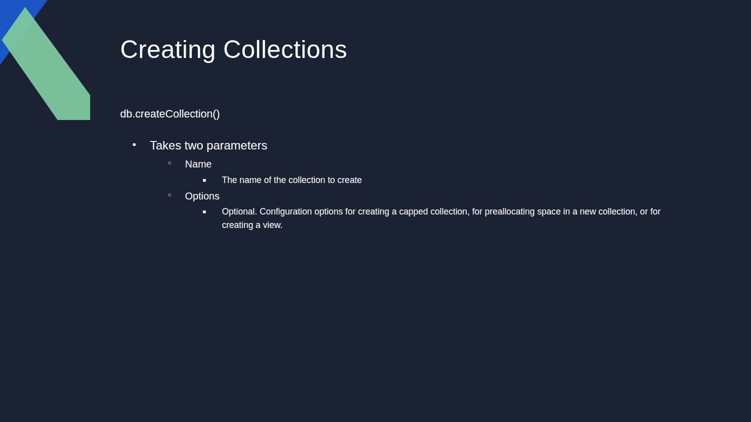Creating Collections
db.createCollection()
Takes two parameters
Name
The name of the collection to create
Options
Optional. Configuration options for creating a capped collection, for preallocating space in a new collection, or for creating a view.